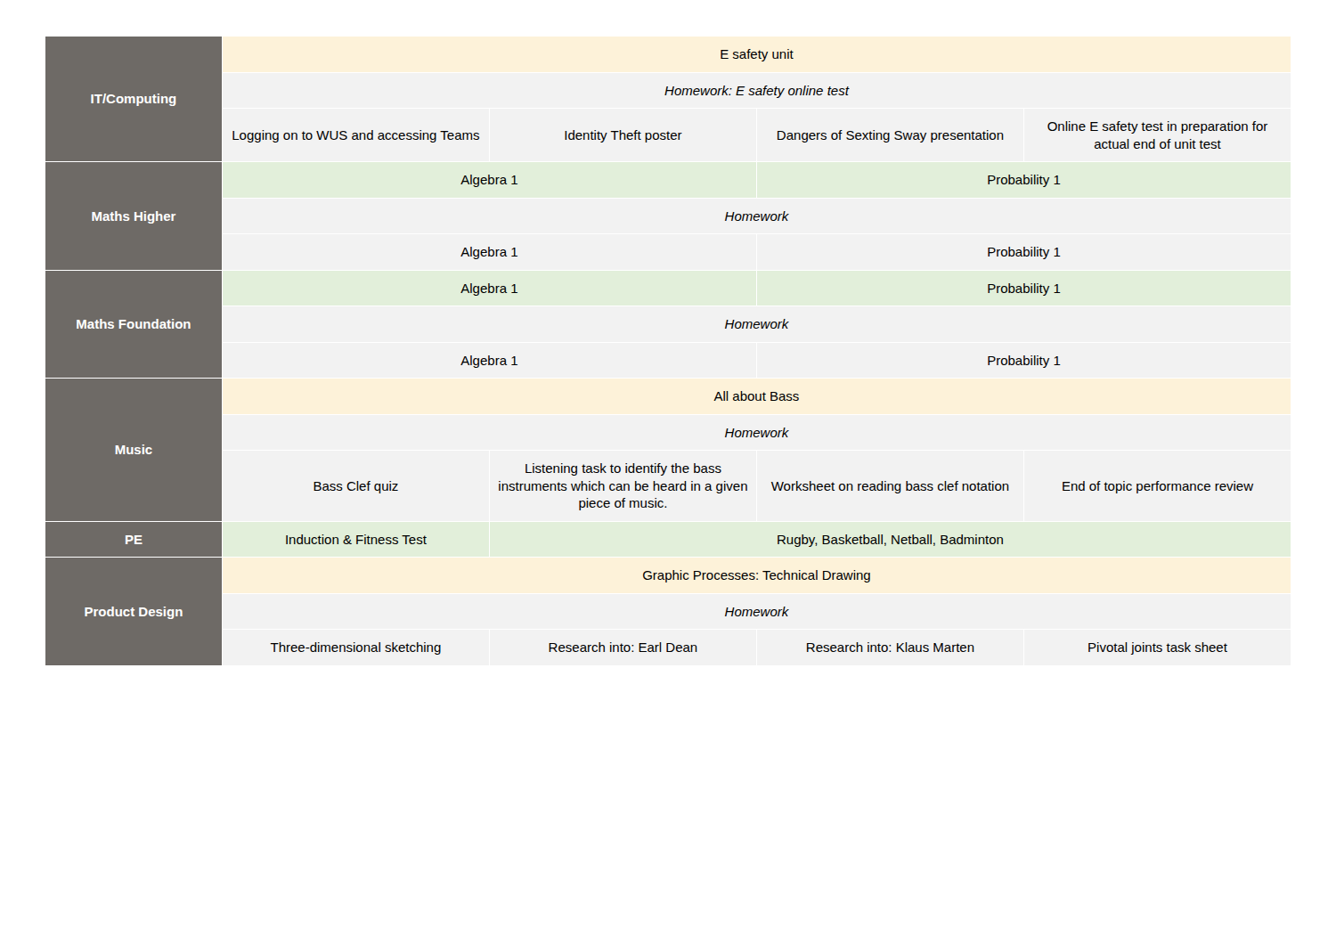| IT/Computing | E safety unit |
| Homework: E safety online test |
| Logging on to WUS and accessing Teams | Identity Theft poster | Dangers of Sexting Sway presentation | Online E safety test in preparation for actual end of unit test |
| Maths Higher | Algebra 1 | Probability 1 |
| Homework |
| Algebra 1 | Probability 1 |
| Maths Foundation | Algebra 1 | Probability 1 |
| Homework |
| Algebra 1 | Probability 1 |
| Music | All about Bass |
| Homework |
| Bass Clef quiz | Listening task to identify the bass instruments which can be heard in a given piece of music. | Worksheet on reading bass clef notation | End of topic performance review |
| PE | Induction & Fitness Test | Rugby, Basketball, Netball, Badminton |
| Product Design | Graphic Processes: Technical Drawing |
| Homework |
| Three-dimensional sketching | Research into: Earl Dean | Research into: Klaus Marten | Pivotal joints task sheet |